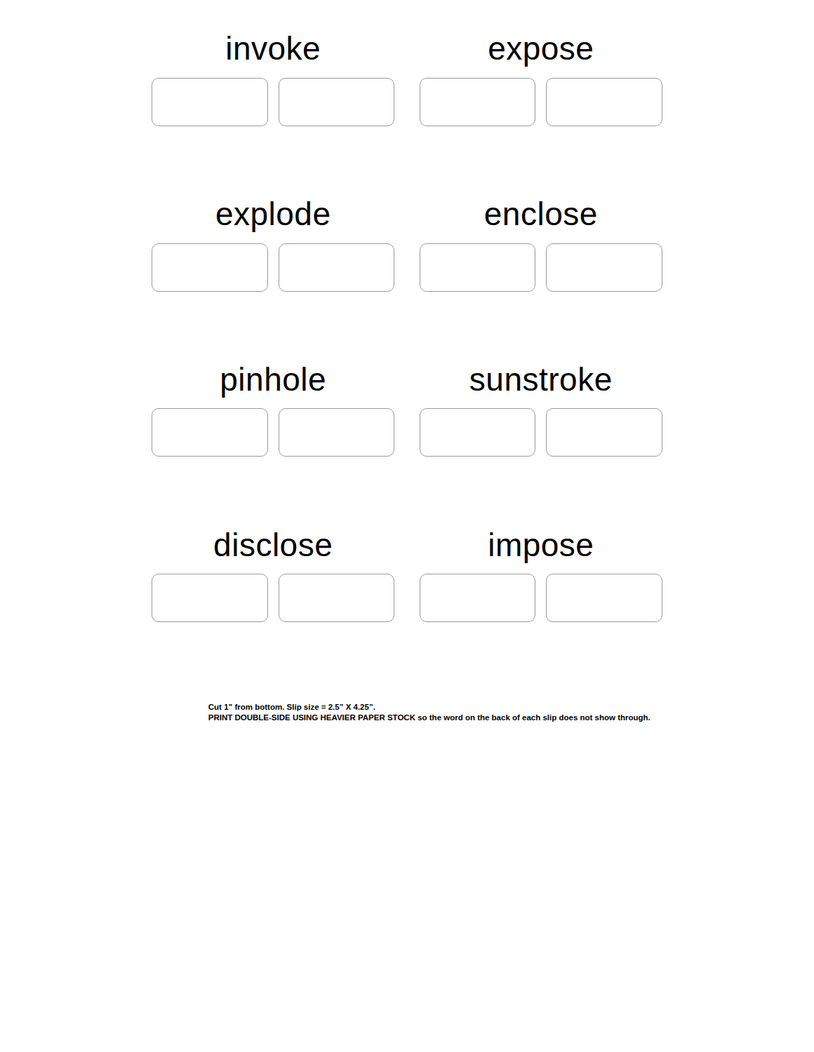invoke
expose
explode
enclose
pinhole
sunstroke
disclose
impose
Cut 1” from bottom. Slip size = 2.5” X 4.25”.
PRINT DOUBLE-SIDE USING HEAVIER PAPER STOCK so the word on the back of each slip does not show through.